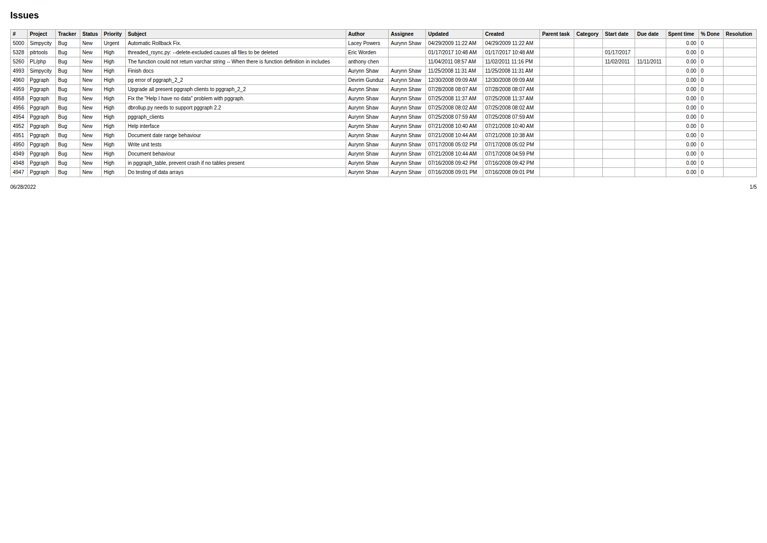Issues
| # | Project | Tracker | Status | Priority | Subject | Author | Assignee | Updated | Created | Parent task | Category | Start date | Due date | Spent time | % Done | Resolution |
| --- | --- | --- | --- | --- | --- | --- | --- | --- | --- | --- | --- | --- | --- | --- | --- | --- |
| 5000 | Simpycity | Bug | New | Urgent | Automatic Rollback Fix. | Lacey Powers | Aurynn Shaw | 04/29/2009 11:22 AM | 04/29/2009 11:22 AM | | | | | 0.00 | 0 | |
| 5328 | pitrtools | Bug | New | High | threaded_rsync.py: --delete-excluded causes all files to be deleted | Eric Worden | | 01/17/2017 10:48 AM | 01/17/2017 10:48 AM | | | 01/17/2017 | | 0.00 | 0 | |
| 5260 | PL/php | Bug | New | High | The function could not return varchar string -- When there is function definition in includes | anthony chen | | 11/04/2011 08:57 AM | 11/02/2011 11:16 PM | | | 11/02/2011 | 11/11/2011 | 0.00 | 0 | |
| 4993 | Simpycity | Bug | New | High | Finish docs | Aurynn Shaw | Aurynn Shaw | 11/25/2008 11:31 AM | 11/25/2008 11:31 AM | | | | | 0.00 | 0 | |
| 4960 | Pggraph | Bug | New | High | pg error of pggraph_2_2 | Devrim Gunduz | Aurynn Shaw | 12/30/2008 09:09 AM | 12/30/2008 09:09 AM | | | | | 0.00 | 0 | |
| 4959 | Pggraph | Bug | New | High | Upgrade all present pggraph clients to pggraph_2_2 | Aurynn Shaw | Aurynn Shaw | 07/28/2008 08:07 AM | 07/28/2008 08:07 AM | | | | | 0.00 | 0 | |
| 4958 | Pggraph | Bug | New | High | Fix the "Help I have no data" problem with pggraph. | Aurynn Shaw | Aurynn Shaw | 07/25/2008 11:37 AM | 07/25/2008 11:37 AM | | | | | 0.00 | 0 | |
| 4956 | Pggraph | Bug | New | High | dbrollup.py needs to support pggraph 2.2 | Aurynn Shaw | Aurynn Shaw | 07/25/2008 08:02 AM | 07/25/2008 08:02 AM | | | | | 0.00 | 0 | |
| 4954 | Pggraph | Bug | New | High | pggraph_clients | Aurynn Shaw | Aurynn Shaw | 07/25/2008 07:59 AM | 07/25/2008 07:59 AM | | | | | 0.00 | 0 | |
| 4952 | Pggraph | Bug | New | High | Help interface | Aurynn Shaw | Aurynn Shaw | 07/21/2008 10:40 AM | 07/21/2008 10:40 AM | | | | | 0.00 | 0 | |
| 4951 | Pggraph | Bug | New | High | Document date range behaviour | Aurynn Shaw | Aurynn Shaw | 07/21/2008 10:44 AM | 07/21/2008 10:38 AM | | | | | 0.00 | 0 | |
| 4950 | Pggraph | Bug | New | High | Write unit tests | Aurynn Shaw | Aurynn Shaw | 07/17/2008 05:02 PM | 07/17/2008 05:02 PM | | | | | 0.00 | 0 | |
| 4949 | Pggraph | Bug | New | High | Document behaviour | Aurynn Shaw | Aurynn Shaw | 07/21/2008 10:44 AM | 07/17/2008 04:59 PM | | | | | 0.00 | 0 | |
| 4948 | Pggraph | Bug | New | High | in pggraph_table, prevent crash if no tables present | Aurynn Shaw | Aurynn Shaw | 07/16/2008 09:42 PM | 07/16/2008 09:42 PM | | | | | 0.00 | 0 | |
| 4947 | Pggraph | Bug | New | High | Do testing of data arrays | Aurynn Shaw | Aurynn Shaw | 07/16/2008 09:01 PM | 07/16/2008 09:01 PM | | | | | 0.00 | 0 | |
06/28/2022 1/5